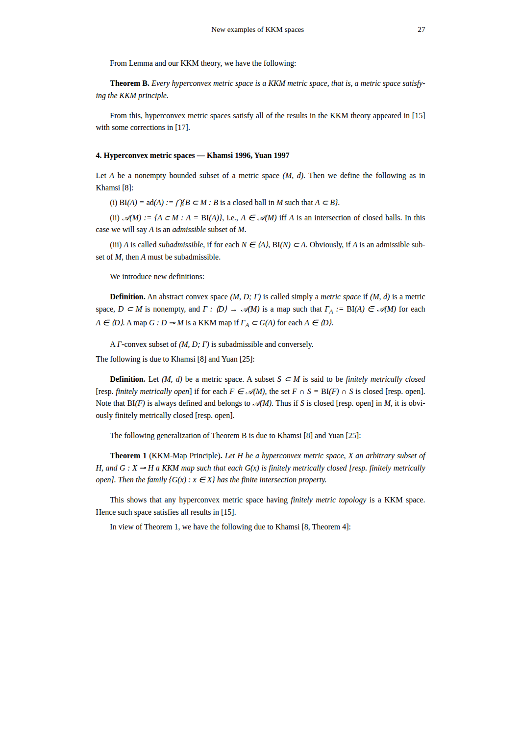New examples of KKM spaces 27
From Lemma and our KKM theory, we have the following:
Theorem B. Every hyperconvex metric space is a KKM metric space, that is, a metric space satisfying the KKM principle.
From this, hyperconvex metric spaces satisfy all of the results in the KKM theory appeared in [15] with some corrections in [17].
4. Hyperconvex metric spaces — Khamsi 1996, Yuan 1997
Let A be a nonempty bounded subset of a metric space (M, d). Then we define the following as in Khamsi [8]:
(i) BI(A) = ad(A) := ⋂{B ⊂ M : B is a closed ball in M such that A ⊂ B}.
(ii) 𝒜(M) := {A ⊂ M : A = BI(A)}, i.e., A ∈ 𝒜(M) iff A is an intersection of closed balls. In this case we will say A is an admissible subset of M.
(iii) A is called subadmissible, if for each N ∈ ⟨A⟩, BI(N) ⊂ A. Obviously, if A is an admissible subset of M, then A must be subadmissible.
We introduce new definitions:
Definition. An abstract convex space (M, D; Γ) is called simply a metric space if (M, d) is a metric space, D ⊂ M is nonempty, and Γ : ⟨D⟩ → 𝒜(M) is a map such that ΓA := BI(A) ∈ 𝒜(M) for each A ∈ ⟨D⟩. A map G : D ⊸ M is a KKM map if ΓA ⊂ G(A) for each A ∈ ⟨D⟩.
A Γ-convex subset of (M, D; Γ) is subadmissible and conversely.
The following is due to Khamsi [8] and Yuan [25]:
Definition. Let (M, d) be a metric space. A subset S ⊂ M is said to be finitely metrically closed [resp. finitely metrically open] if for each F ∈ 𝒜(M), the set F ∩ S = BI(F) ∩ S is closed [resp. open]. Note that BI(F) is always defined and belongs to 𝒜(M). Thus if S is closed [resp. open] in M, it is obviously finitely metrically closed [resp. open].
The following generalization of Theorem B is due to Khamsi [8] and Yuan [25]:
Theorem 1 (KKM-Map Principle). Let H be a hyperconvex metric space, X an arbitrary subset of H, and G : X ⊸ H a KKM map such that each G(x) is finitely metrically closed [resp. finitely metrically open]. Then the family {G(x) : x ∈ X} has the finite intersection property.
This shows that any hyperconvex metric space having finitely metric topology is a KKM space. Hence such space satisfies all results in [15].
In view of Theorem 1, we have the following due to Khamsi [8, Theorem 4]: